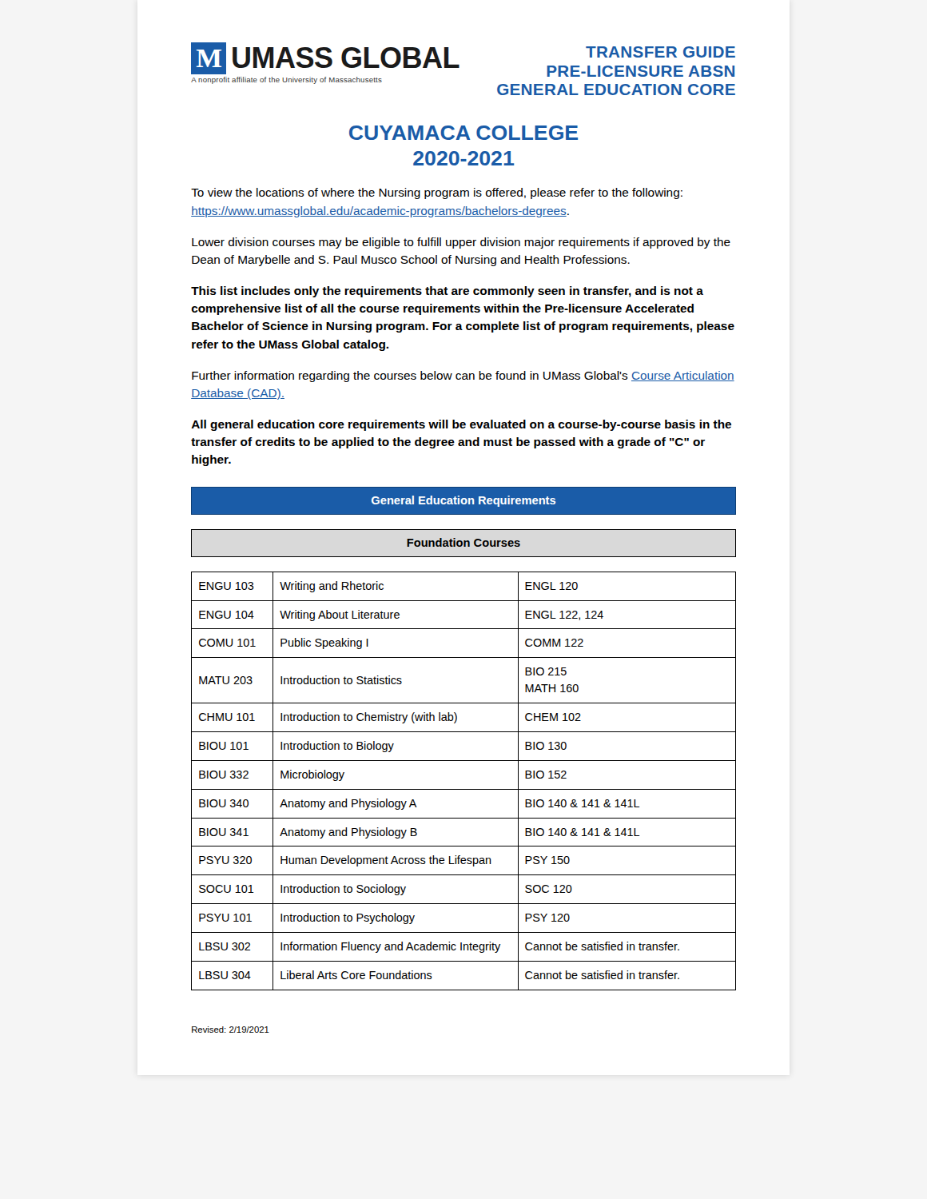M UMASS GLOBAL
A nonprofit affiliate of the University of Massachusetts
Transfer Guide
Pre-Licensure ABSN
General Education Core
CUYAMACA COLLEGE 2020-2021
To view the locations of where the Nursing program is offered, please refer to the following:
https://www.umassglobal.edu/academic-programs/bachelors-degrees.
Lower division courses may be eligible to fulfill upper division major requirements if approved by the Dean of Marybelle and S. Paul Musco School of Nursing and Health Professions.
This list includes only the requirements that are commonly seen in transfer, and is not a comprehensive list of all the course requirements within the Pre-licensure Accelerated Bachelor of Science in Nursing program. For a complete list of program requirements, please refer to the UMass Global catalog.
Further information regarding the courses below can be found in UMass Global's Course Articulation Database (CAD).
All general education core requirements will be evaluated on a course-by-course basis in the transfer of credits to be applied to the degree and must be passed with a grade of "C" or higher.
General Education Requirements
Foundation Courses
| ENGU 103 | Writing and Rhetoric | ENGL 120 |
| ENGU 104 | Writing About Literature | ENGL 122, 124 |
| COMU 101 | Public Speaking I | COMM 122 |
| MATU 203 | Introduction to Statistics | BIO 215 MATH 160 |
| CHMU 101 | Introduction to Chemistry (with lab) | CHEM 102 |
| BIOU 101 | Introduction to Biology | BIO 130 |
| BIOU 332 | Microbiology | BIO 152 |
| BIOU 340 | Anatomy and Physiology A | BIO 140 & 141 & 141L |
| BIOU 341 | Anatomy and Physiology B | BIO 140 & 141 & 141L |
| PSYU 320 | Human Development Across the Lifespan | PSY 150 |
| SOCU 101 | Introduction to Sociology | SOC 120 |
| PSYU 101 | Introduction to Psychology | PSY 120 |
| LBSU 302 | Information Fluency and Academic Integrity | Cannot be satisfied in transfer. |
| LBSU 304 | Liberal Arts Core Foundations | Cannot be satisfied in transfer. |
Revised: 2/19/2021